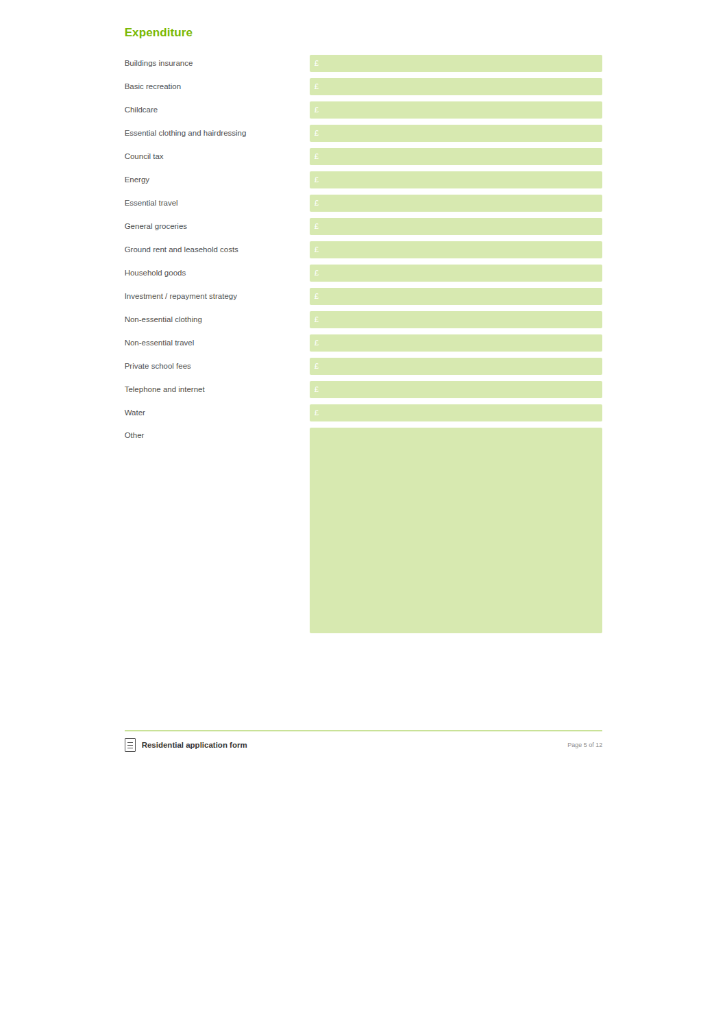Expenditure
Buildings insurance
£
Basic recreation
£
Childcare
£
Essential clothing and hairdressing
£
Council tax
£
Energy
£
Essential travel
£
General groceries
£
Ground rent and leasehold costs
£
Household goods
£
Investment / repayment strategy
£
Non-essential clothing
£
Non-essential travel
£
Private school fees
£
Telephone and internet
£
Water
£
Other
Residential application form
Page 5 of 12